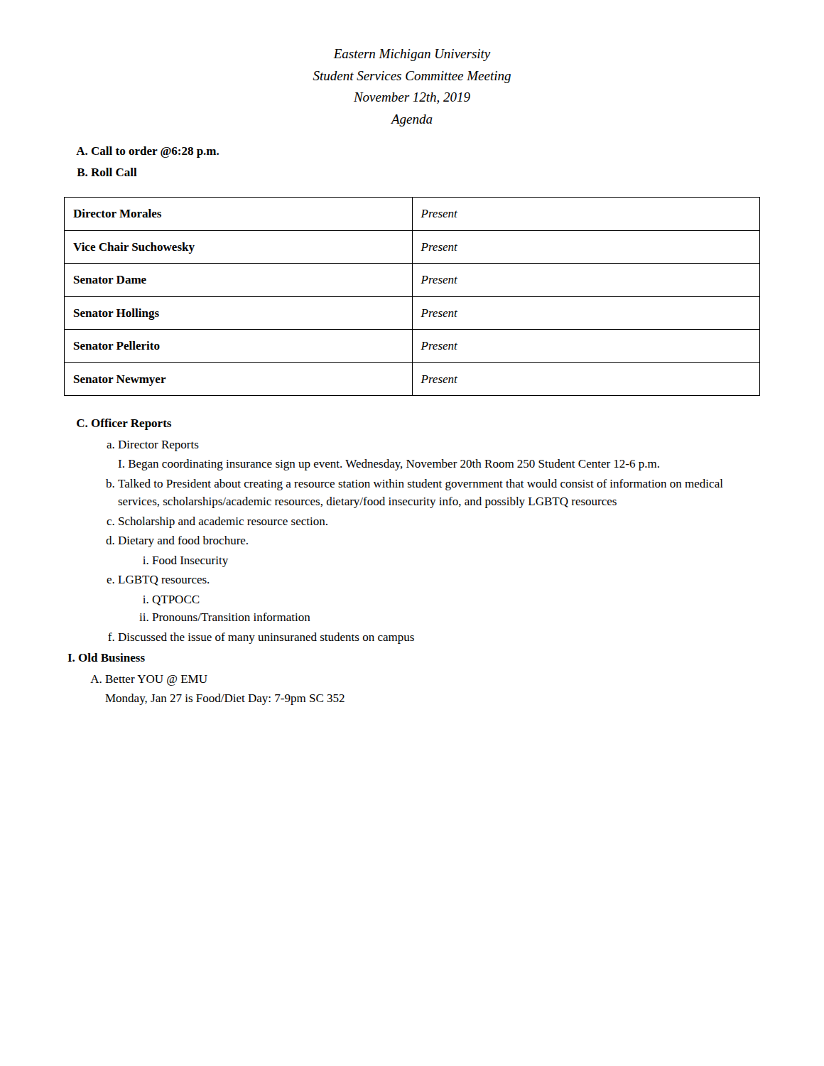Eastern Michigan University
Student Services Committee Meeting
November 12th, 2019
Agenda
Call to order @6:28 p.m.
Roll Call
| Director Morales | Present |
| Vice Chair Suchowesky | Present |
| Senator Dame | Present |
| Senator Hollings | Present |
| Senator Pellerito | Present |
| Senator Newmyer | Present |
Officer Reports
Director Reports I. Began coordinating insurance sign up event. Wednesday, November 20th Room 250 Student Center 12-6 p.m.
Talked to President about creating a resource station within student government that would consist of information on medical services, scholarships/academic resources, dietary/food insecurity info, and possibly LGBTQ resources
Scholarship and academic resource section.
Dietary and food brochure.
Food Insecurity
LGBTQ resources.
QTPOCC
Pronouns/Transition information
Discussed the issue of many uninsuraned students on campus
Old Business
Better YOU @ EMU Monday, Jan 27 is Food/Diet Day: 7-9pm SC 352